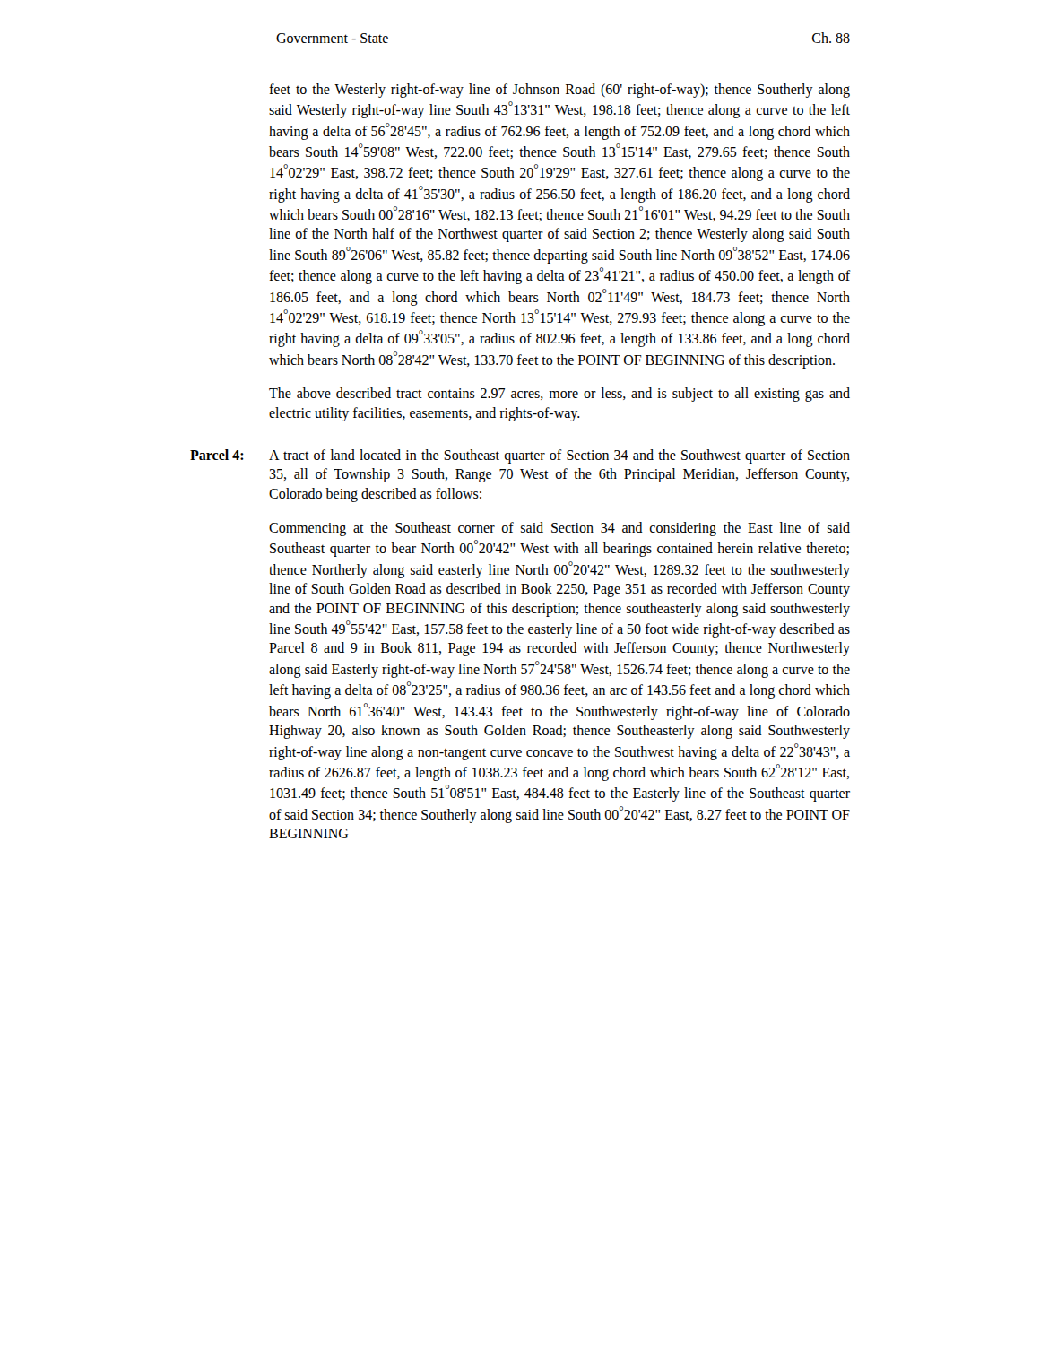Government - State Ch. 88
feet to the Westerly right-of-way line of Johnson Road (60' right-of-way); thence Southerly along said Westerly right-of-way line South 43°13'31" West, 198.18 feet; thence along a curve to the left having a delta of 56°28'45", a radius of 762.96 feet, a length of 752.09 feet, and a long chord which bears South 14°59'08" West, 722.00 feet; thence South 13°15'14" East, 279.65 feet; thence South 14°02'29" East, 398.72 feet; thence South 20°19'29" East, 327.61 feet; thence along a curve to the right having a delta of 41°35'30", a radius of 256.50 feet, a length of 186.20 feet, and a long chord which bears South 00°28'16" West, 182.13 feet; thence South 21°16'01" West, 94.29 feet to the South line of the North half of the Northwest quarter of said Section 2; thence Westerly along said South line South 89°26'06" West, 85.82 feet; thence departing said South line North 09°38'52" East, 174.06 feet; thence along a curve to the left having a delta of 23°41'21", a radius of 450.00 feet, a length of 186.05 feet, and a long chord which bears North 02°11'49" West, 184.73 feet; thence North 14°02'29" West, 618.19 feet; thence North 13°15'14" West, 279.93 feet; thence along a curve to the right having a delta of 09°33'05", a radius of 802.96 feet, a length of 133.86 feet, and a long chord which bears North 08°28'42" West, 133.70 feet to the POINT OF BEGINNING of this description.
The above described tract contains 2.97 acres, more or less, and is subject to all existing gas and electric utility facilities, easements, and rights-of-way.
Parcel 4:
A tract of land located in the Southeast quarter of Section 34 and the Southwest quarter of Section 35, all of Township 3 South, Range 70 West of the 6th Principal Meridian, Jefferson County, Colorado being described as follows:
Commencing at the Southeast corner of said Section 34 and considering the East line of said Southeast quarter to bear North 00°20'42" West with all bearings contained herein relative thereto; thence Northerly along said easterly line North 00°20'42" West, 1289.32 feet to the southwesterly line of South Golden Road as described in Book 2250, Page 351 as recorded with Jefferson County and the POINT OF BEGINNING of this description; thence southeasterly along said southwesterly line South 49°55'42" East, 157.58 feet to the easterly line of a 50 foot wide right-of-way described as Parcel 8 and 9 in Book 811, Page 194 as recorded with Jefferson County; thence Northwesterly along said Easterly right-of-way line North 57°24'58" West, 1526.74 feet; thence along a curve to the left having a delta of 08°23'25", a radius of 980.36 feet, an arc of 143.56 feet and a long chord which bears North 61°36'40" West, 143.43 feet to the Southwesterly right-of-way line of Colorado Highway 20, also known as South Golden Road; thence Southeasterly along said Southwesterly right-of-way line along a non-tangent curve concave to the Southwest having a delta of 22°38'43", a radius of 2626.87 feet, a length of 1038.23 feet and a long chord which bears South 62°28'12" East, 1031.49 feet; thence South 51°08'51" East, 484.48 feet to the Easterly line of the Southeast quarter of said Section 34; thence Southerly along said line South 00°20'42" East, 8.27 feet to the POINT OF BEGINNING